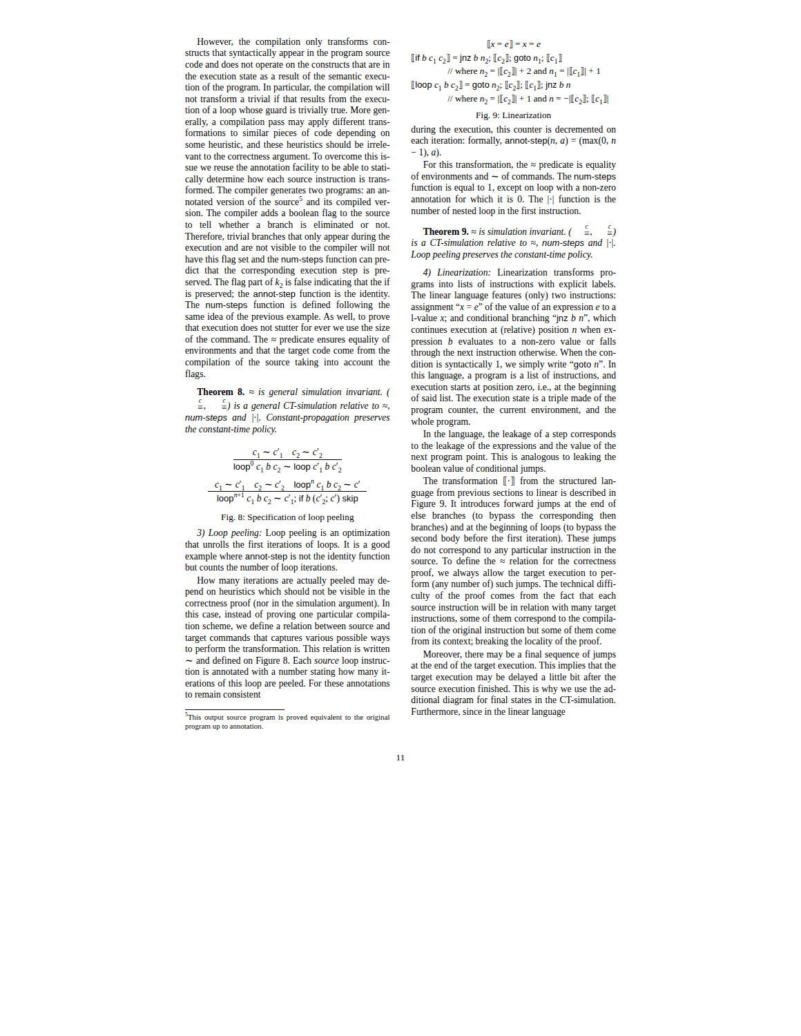However, the compilation only transforms constructs that syntactically appear in the program source code and does not operate on the constructs that are in the execution state as a result of the semantic execution of the program. In particular, the compilation will not transform a trivial if that results from the execution of a loop whose guard is trivially true. More generally, a compilation pass may apply different transformations to similar pieces of code depending on some heuristic, and these heuristics should be irrelevant to the correctness argument. To overcome this issue we reuse the annotation facility to be able to statically determine how each source instruction is transformed. The compiler generates two programs: an annotated version of the source5 and its compiled version. The compiler adds a boolean flag to the source to tell whether a branch is eliminated or not. Therefore, trivial branches that only appear during the execution and are not visible to the compiler will not have this flag set and the num-steps function can predict that the corresponding execution step is preserved. The flag part of k2 is false indicating that the if is preserved; the annot-step function is the identity. The num-steps function is defined following the same idea of the previous example. As well, to prove that execution does not stutter for ever we use the size of the command. The ≈ predicate ensures equality of environments and that the target code come from the compilation of the source taking into account the flags.
Theorem 8. ≈ is general simulation invariant. (c≡, c≡) is a general CT-simulation relative to ≈, num-steps and |·|. Constant-propagation preserves the constant-time policy.
c1 ∼ c′1 c2 ∼ c′2 loop0 c1 b c2 ∼ loop c′1 b c′2
c1 ∼ c′1 c2 ∼ c′2 loopn c1 b c2 ∼ c′ loopn+1 c1 b c2 ∼ c′1; if b (c′2; c′) skip
Fig. 8: Specification of loop peeling
3) Loop peeling: Loop peeling is an optimization that unrolls the first iterations of loops. It is a good example where annot-step is not the identity function but counts the number of loop iterations.
How many iterations are actually peeled may depend on heuristics which should not be visible in the correctness proof (nor in the simulation argument). In this case, instead of proving one particular compilation scheme, we define a relation between source and target commands that captures various possible ways to perform the transformation. This relation is written ∼ and defined on Figure 8. Each source loop instruction is annotated with a number stating how many iterations of this loop are peeled. For these annotations to remain consistent
5This output source program is proved equivalent to the original program up to annotation.
⟦x = e⟧ = x = e
⟦if b c1 c2⟧ = jnz b n2; ⟦c2⟧; goto n1; ⟦c1⟧
// where n2 = |⟦c2⟧| + 2 and n1 = |⟦c1⟧| + 1
⟦loop c1 b c2⟧ = goto n2; ⟦c2⟧; ⟦c1⟧; jnz b n
// where n2 = |⟦c2⟧| + 1 and n = −|⟦c2⟧; ⟦c1⟧|
Fig. 9: Linearization
during the execution, this counter is decremented on each iteration: formally, annot-step(n, a) = (max(0, n − 1), a).
For this transformation, the ≈ predicate is equality of environments and ∼ of commands. The num-steps function is equal to 1, except on loop with a non-zero annotation for which it is 0. The |·| function is the number of nested loop in the first instruction.
Theorem 9. ≈ is simulation invariant. (c≡, c≡) is a CT-simulation relative to ≈, num-steps and |·|. Loop peeling preserves the constant-time policy.
4) Linearization: Linearization transforms programs into lists of instructions with explicit labels. The linear language features (only) two instructions: assignment “x = e” of the value of an expression e to a l-value x; and conditional branching “jnz b n”, which continues execution at (relative) position n when expression b evaluates to a non-zero value or falls through the next instruction otherwise. When the condition is syntactically 1, we simply write “goto n”. In this language, a program is a list of instructions, and execution starts at position zero, i.e., at the beginning of said list. The execution state is a triple made of the program counter, the current environment, and the whole program.
In the language, the leakage of a step corresponds to the leakage of the expressions and the value of the next program point. This is analogous to leaking the boolean value of conditional jumps.
The transformation ⟦·⟧ from the structured language from previous sections to linear is described in Figure 9. It introduces forward jumps at the end of else branches (to bypass the corresponding then branches) and at the beginning of loops (to bypass the second body before the first iteration). These jumps do not correspond to any particular instruction in the source. To define the ≈ relation for the correctness proof, we always allow the target execution to perform (any number of) such jumps. The technical difficulty of the proof comes from the fact that each source instruction will be in relation with many target instructions, some of them correspond to the compilation of the original instruction but some of them come from its context; breaking the locality of the proof.
Moreover, there may be a final sequence of jumps at the end of the target execution. This implies that the target execution may be delayed a little bit after the source execution finished. This is why we use the additional diagram for final states in the CT-simulation. Furthermore, since in the linear language
11